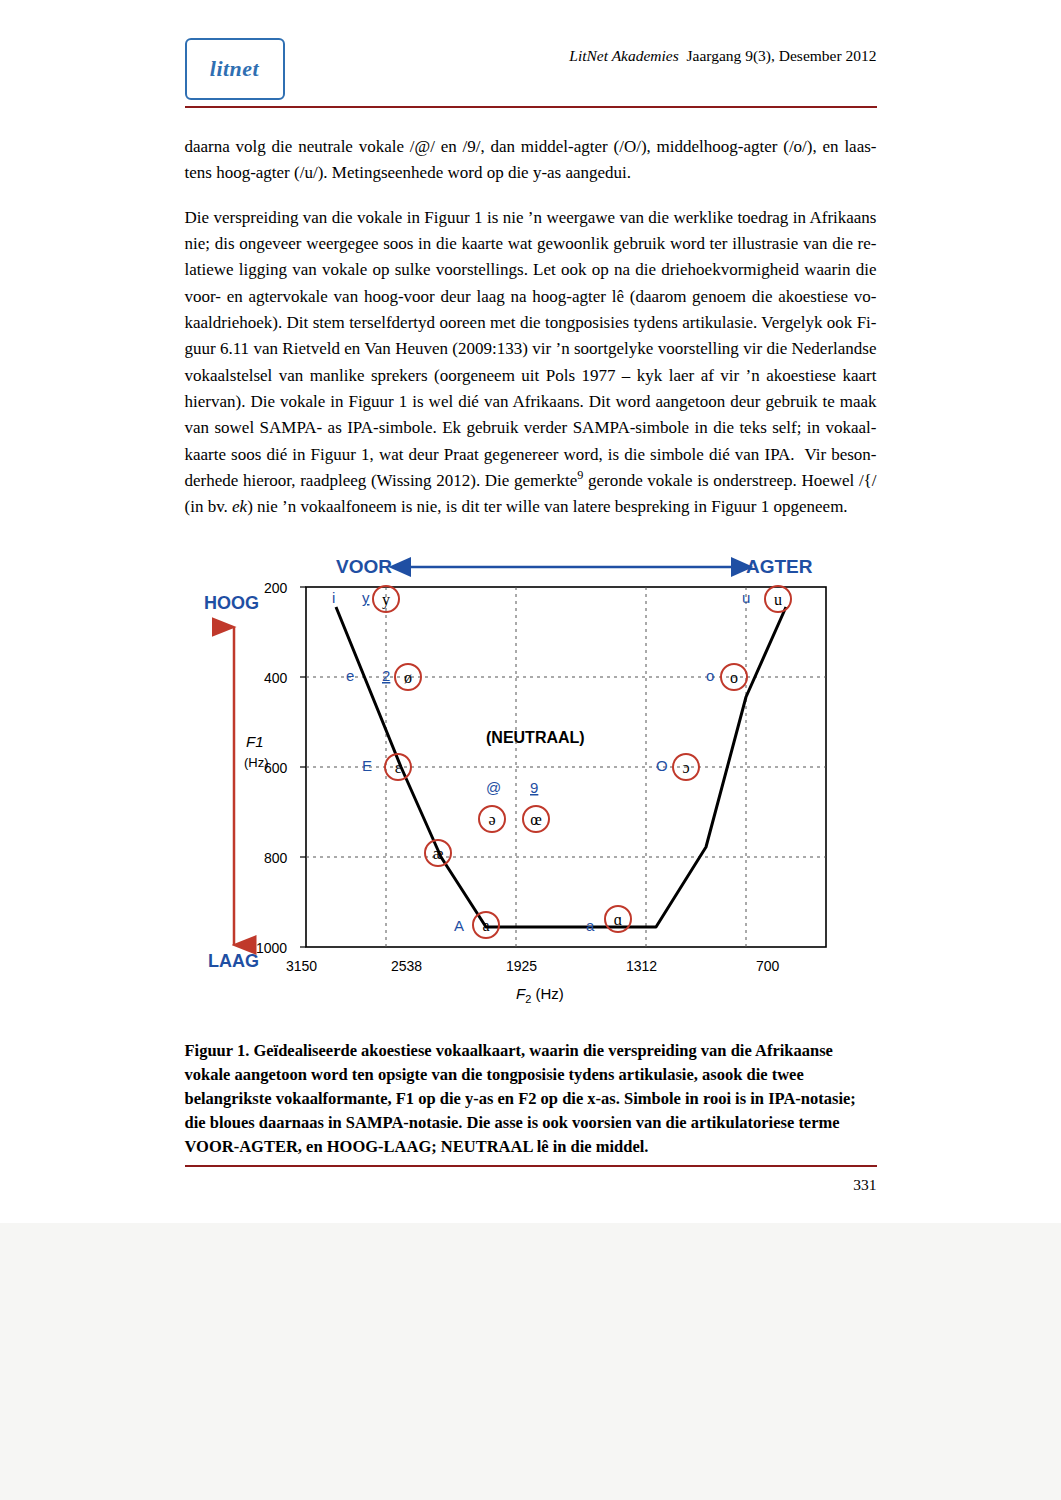litnet
LitNet Akademies Jaargang 9(3), Desember 2012
daarna volg die neutrale vokale /@/ en /9/, dan middel-agter (/O/), middelhoog-agter (/o/), en laastens hoog-agter (/u/). Metingseenhede word op die y-as aangedui.
Die verspreiding van die vokale in Figuur 1 is nie ’n weergawe van die werklike toedrag in Afrikaans nie; dis ongeveer weergegee soos in die kaarte wat gewoonlik gebruik word ter illustrasie van die relatiewe ligging van vokale op sulke voorstellings. Let ook op na die driehoekvormigheid waarin die voor- en agtervokale van hoog-voor deur laag na hoog-agter lê (daarom genoem die akoestiese vokaaldriehoek). Dit stem terselfdertyd ooreen met die tongposisies tydens artikulasie. Vergelyk ook Figuur 6.11 van Rietveld en Van Heuven (2009:133) vir ’n soortgelyke voorstelling vir die Nederlandse vokaalstelsel van manlike sprekers (oorgeneem uit Pols 1977 – kyk laer af vir ’n akoestiese kaart hiervan). Die vokale in Figuur 1 is wel dié van Afrikaans. Dit word aangetoon deur gebruik te maak van sowel SAMPA- as IPA-simbole. Ek gebruik verder SAMPA-simbole in die teks self; in vokaalkaarte soos dié in Figuur 1, wat deur Praat gegenereer word, is die simbole dié van IPA. Vir besonderhede hieroor, raadpleeg (Wissing 2012). Die gemerkte9 geronde vokale is onderstreep. Hoewel /{/ (in bv. ek) nie ’n vokaalfoneem is nie, is dit ter wille van latere bespreking in Figuur 1 opgeneem.
VOOR AGTER HOOG LAAG F1 (Hz) 200 400 600 800 1000 3150 2538 1925 1312 700 F2 (Hz) (NEUTRAAL) i y e 2 E @ 9 A a O o u y ø ɛ æ ə œ a ɑ ɔ o u
Figuur 1. Geïdealiseerde akoestiese vokaalkaart, waarin die verspreiding van die Afrikaanse vokale aangetoon word ten opsigte van die tongposisie tydens artikulasie, asook die twee belangrikste vokaalformante, F1 op die y-as en F2 op die x-as. Simbole in rooi is in IPA-notasie; die bloues daarnaas in SAMPA-notasie. Die asse is ook voorsien van die artikulatoriese terme VOOR-AGTER, en HOOG-LAAG; NEUTRAAL lê in die middel.
331